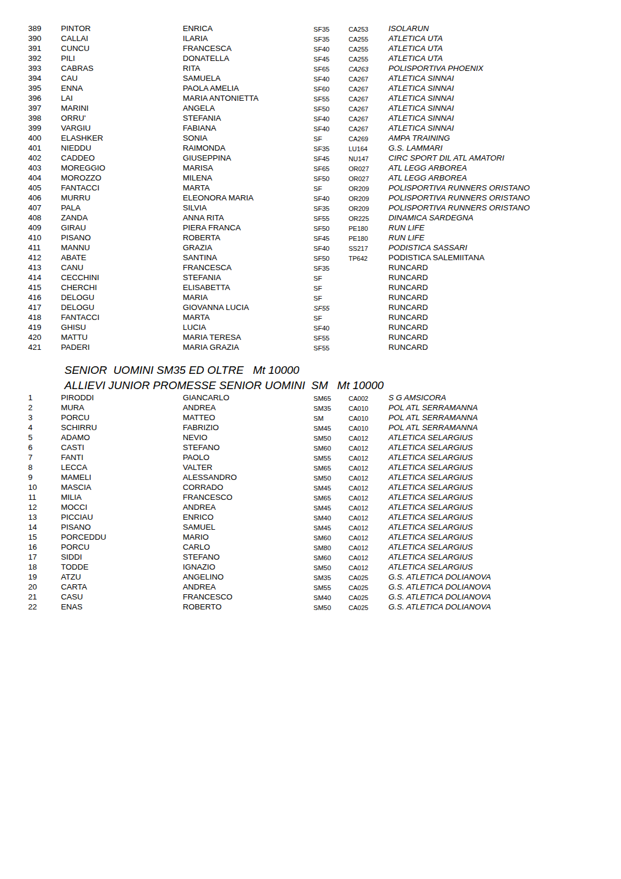| 389 | PINTOR | ENRICA | SF35 | CA253 | ISOLARUN |
| 390 | CALLAI | ILARIA | SF35 | CA255 | ATLETICA UTA |
| 391 | CUNCU | FRANCESCA | SF40 | CA255 | ATLETICA UTA |
| 392 | PILI | DONATELLA | SF45 | CA255 | ATLETICA UTA |
| 393 | CABRAS | RITA | SF65 | CA263 | POLISPORTIVA PHOENIX |
| 394 | CAU | SAMUELA | SF40 | CA267 | ATLETICA SINNAI |
| 395 | ENNA | PAOLA AMELIA | SF60 | CA267 | ATLETICA SINNAI |
| 396 | LAI | MARIA ANTONIETTA | SF55 | CA267 | ATLETICA SINNAI |
| 397 | MARINI | ANGELA | SF50 | CA267 | ATLETICA SINNAI |
| 398 | ORRU' | STEFANIA | SF40 | CA267 | ATLETICA SINNAI |
| 399 | VARGIU | FABIANA | SF40 | CA267 | ATLETICA SINNAI |
| 400 | ELASHKER | SONIA | SF | CA269 | AMPA TRAINING |
| 401 | NIEDDU | RAIMONDA | SF35 | LU164 | G.S. LAMMARI |
| 402 | CADDEO | GIUSEPPINA | SF45 | NU147 | CIRC SPORT DIL ATL AMATORI |
| 403 | MOREGGIO | MARISA | SF65 | OR027 | ATL LEGG ARBOREA |
| 404 | MOROZZO | MILENA | SF50 | OR027 | ATL LEGG ARBOREA |
| 405 | FANTACCI | MARTA | SF | OR209 | POLISPORTIVA RUNNERS ORISTANO |
| 406 | MURRU | ELEONORA MARIA | SF40 | OR209 | POLISPORTIVA RUNNERS ORISTANO |
| 407 | PALA | SILVIA | SF35 | OR209 | POLISPORTIVA RUNNERS ORISTANO |
| 408 | ZANDA | ANNA RITA | SF55 | OR225 | DINAMICA SARDEGNA |
| 409 | GIRAU | PIERA FRANCA | SF50 | PE180 | RUN LIFE |
| 410 | PISANO | ROBERTA | SF45 | PE180 | RUN LIFE |
| 411 | MANNU | GRAZIA | SF40 | SS217 | PODISTICA SASSARI |
| 412 | ABATE | SANTINA | SF50 | TP642 | PODISTICA SALEMIITANA |
| 413 | CANU | FRANCESCA | SF35 | | RUNCARD |
| 414 | CECCHINI | STEFANIA | SF | | RUNCARD |
| 415 | CHERCHI | ELISABETTA | SF | | RUNCARD |
| 416 | DELOGU | MARIA | SF | | RUNCARD |
| 417 | DELOGU | GIOVANNA LUCIA | SF55 | | RUNCARD |
| 418 | FANTACCI | MARTA | SF | | RUNCARD |
| 419 | GHISU | LUCIA | SF40 | | RUNCARD |
| 420 | MATTU | MARIA TERESA | SF55 | | RUNCARD |
| 421 | PADERI | MARIA GRAZIA | SF55 | | RUNCARD |
SENIOR UOMINI SM35 ED OLTRE Mt 10000
ALLIEVI JUNIOR PROMESSE SENIOR UOMINI SM Mt 10000
| 1 | PIRODDI | GIANCARLO | SM65 | CA002 | S G AMSICORA |
| 2 | MURA | ANDREA | SM35 | CA010 | POL ATL SERRAMANNA |
| 3 | PORCU | MATTEO | SM | CA010 | POL ATL SERRAMANNA |
| 4 | SCHIRRU | FABRIZIO | SM45 | CA010 | POL ATL SERRAMANNA |
| 5 | ADAMO | NEVIO | SM50 | CA012 | ATLETICA SELARGIUS |
| 6 | CASTI | STEFANO | SM60 | CA012 | ATLETICA SELARGIUS |
| 7 | FANTI | PAOLO | SM55 | CA012 | ATLETICA SELARGIUS |
| 8 | LECCA | VALTER | SM65 | CA012 | ATLETICA SELARGIUS |
| 9 | MAMELI | ALESSANDRO | SM50 | CA012 | ATLETICA SELARGIUS |
| 10 | MASCIA | CORRADO | SM45 | CA012 | ATLETICA SELARGIUS |
| 11 | MILIA | FRANCESCO | SM65 | CA012 | ATLETICA SELARGIUS |
| 12 | MOCCI | ANDREA | SM45 | CA012 | ATLETICA SELARGIUS |
| 13 | PICCIAU | ENRICO | SM40 | CA012 | ATLETICA SELARGIUS |
| 14 | PISANO | SAMUEL | SM45 | CA012 | ATLETICA SELARGIUS |
| 15 | PORCEDDU | MARIO | SM60 | CA012 | ATLETICA SELARGIUS |
| 16 | PORCU | CARLO | SM80 | CA012 | ATLETICA SELARGIUS |
| 17 | SIDDI | STEFANO | SM60 | CA012 | ATLETICA SELARGIUS |
| 18 | TODDE | IGNAZIO | SM50 | CA012 | ATLETICA SELARGIUS |
| 19 | ATZU | ANGELINO | SM35 | CA025 | G.S. ATLETICA DOLIANOVA |
| 20 | CARTA | ANDREA | SM55 | CA025 | G.S. ATLETICA DOLIANOVA |
| 21 | CASU | FRANCESCO | SM40 | CA025 | G.S. ATLETICA DOLIANOVA |
| 22 | ENAS | ROBERTO | SM50 | CA025 | G.S. ATLETICA DOLIANOVA |